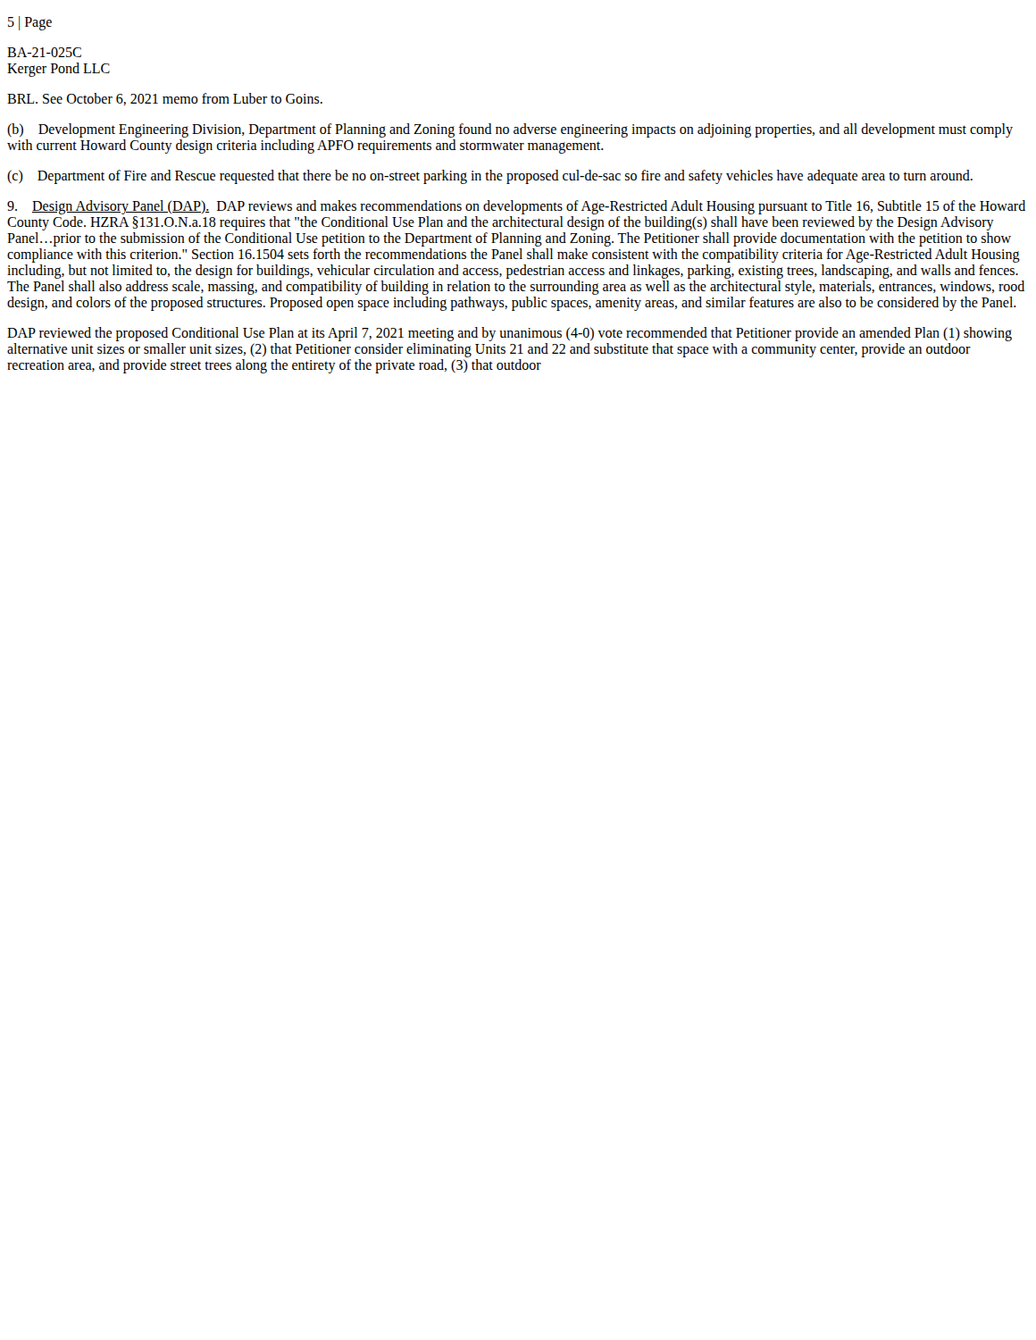5 | Page
BA-21-025C
Kerger Pond LLC
BRL. See October 6, 2021 memo from Luber to Goins.
(b) Development Engineering Division, Department of Planning and Zoning found no adverse engineering impacts on adjoining properties, and all development must comply with current Howard County design criteria including APFO requirements and stormwater management.
(c) Department of Fire and Rescue requested that there be no on-street parking in the proposed cul-de-sac so fire and safety vehicles have adequate area to turn around.
9. Design Advisory Panel (DAP). DAP reviews and makes recommendations on developments of Age-Restricted Adult Housing pursuant to Title 16, Subtitle 15 of the Howard County Code. HZRA §131.O.N.a.18 requires that "the Conditional Use Plan and the architectural design of the building(s) shall have been reviewed by the Design Advisory Panel…prior to the submission of the Conditional Use petition to the Department of Planning and Zoning. The Petitioner shall provide documentation with the petition to show compliance with this criterion." Section 16.1504 sets forth the recommendations the Panel shall make consistent with the compatibility criteria for Age-Restricted Adult Housing including, but not limited to, the design for buildings, vehicular circulation and access, pedestrian access and linkages, parking, existing trees, landscaping, and walls and fences. The Panel shall also address scale, massing, and compatibility of building in relation to the surrounding area as well as the architectural style, materials, entrances, windows, rood design, and colors of the proposed structures. Proposed open space including pathways, public spaces, amenity areas, and similar features are also to be considered by the Panel.
DAP reviewed the proposed Conditional Use Plan at its April 7, 2021 meeting and by unanimous (4-0) vote recommended that Petitioner provide an amended Plan (1) showing alternative unit sizes or smaller unit sizes, (2) that Petitioner consider eliminating Units 21 and 22 and substitute that space with a community center, provide an outdoor recreation area, and provide street trees along the entirety of the private road, (3) that outdoor